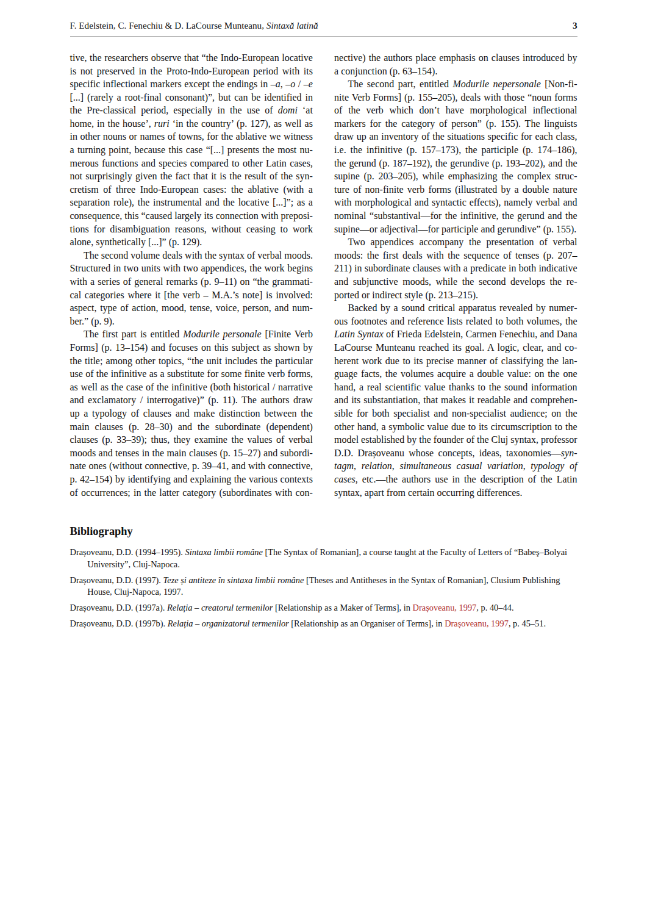F. Edelstein, C. Fenechiu & D. LaCourse Munteanu, Sintaxă latină 3
tive, the researchers observe that “the Indo-European locative is not preserved in the Proto-Indo-European period with its specific inflectional markers except the endings in –a, –o / –e [...] (rarely a root-final consonant)”, but can be identified in the Pre-classical period, especially in the use of domi ‘at home, in the house’, ruri ‘in the country’ (p. 127), as well as in other nouns or names of towns, for the ablative we witness a turning point, because this case “[...] presents the most numerous functions and species compared to other Latin cases, not surprisingly given the fact that it is the result of the syncretism of three Indo-European cases: the ablative (with a separation role), the instrumental and the locative [...]”; as a consequence, this “caused largely its connection with prepositions for disambiguation reasons, without ceasing to work alone, synthetically [...]” (p. 129).
The second volume deals with the syntax of verbal moods. Structured in two units with two appendices, the work begins with a series of general remarks (p. 9–11) on “the grammatical categories where it [the verb – M.A.’s note] is involved: aspect, type of action, mood, tense, voice, person, and number.” (p. 9).
The first part is entitled Modurile personale [Finite Verb Forms] (p. 13–154) and focuses on this subject as shown by the title; among other topics, “the unit includes the particular use of the infinitive as a substitute for some finite verb forms, as well as the case of the infinitive (both historical / narrative and exclamatory / interrogative)” (p. 11). The authors draw up a typology of clauses and make distinction between the main clauses (p. 28–30) and the subordinate (dependent) clauses (p. 33–39); thus, they examine the values of verbal moods and tenses in the main clauses (p. 15–27) and subordinate ones (without connective, p. 39–41, and with connective, p. 42–154) by identifying and explaining the various contexts of occurrences; in the latter category (subordinates with connective) the authors place emphasis on clauses introduced by a conjunction (p. 63–154).
The second part, entitled Modurile nepersonale [Non-finite Verb Forms] (p. 155–205), deals with those “noun forms of the verb which don’t have morphological inflectional markers for the category of person” (p. 155). The linguists draw up an inventory of the situations specific for each class, i.e. the infinitive (p. 157–173), the participle (p. 174–186), the gerund (p. 187–192), the gerundive (p. 193–202), and the supine (p. 203–205), while emphasizing the complex structure of non-finite verb forms (illustrated by a double nature with morphological and syntactic effects), namely verbal and nominal “substantival—for the infinitive, the gerund and the supine—or adjectival—for participle and gerundive” (p. 155).
Two appendices accompany the presentation of verbal moods: the first deals with the sequence of tenses (p. 207–211) in subordinate clauses with a predicate in both indicative and subjunctive moods, while the second develops the reported or indirect style (p. 213–215).
Backed by a sound critical apparatus revealed by numerous footnotes and reference lists related to both volumes, the Latin Syntax of Frieda Edelstein, Carmen Fenechiu, and Dana LaCourse Munteanu reached its goal. A logic, clear, and coherent work due to its precise manner of classifying the language facts, the volumes acquire a double value: on the one hand, a real scientific value thanks to the sound information and its substantiation, that makes it readable and comprehensible for both specialist and non-specialist audience; on the other hand, a symbolic value due to its circumscription to the model established by the founder of the Cluj syntax, professor D.D. Drașoveanu whose concepts, ideas, taxonomies—syntagm, relation, simultaneous casual variation, typology of cases, etc.—the authors use in the description of the Latin syntax, apart from certain occurring differences.
Bibliography
Drașoveanu, D.D. (1994–1995). Sintaxa limbii române [The Syntax of Romanian], a course taught at the Faculty of Letters of “Babeş–Bolyai University”, Cluj-Napoca.
Drașoveanu, D.D. (1997). Teze și antiteze în sintaxa limbii române [Theses and Antitheses in the Syntax of Romanian], Clusium Publishing House, Cluj-Napoca, 1997.
Drașoveanu, D.D. (1997a). Relația – creatorul termenilor [Relationship as a Maker of Terms], in Drașoveanu, 1997, p. 40–44.
Drașoveanu, D.D. (1997b). Relația – organizatorul termenilor [Relationship as an Organiser of Terms], in Drașoveanu, 1997, p. 45–51.